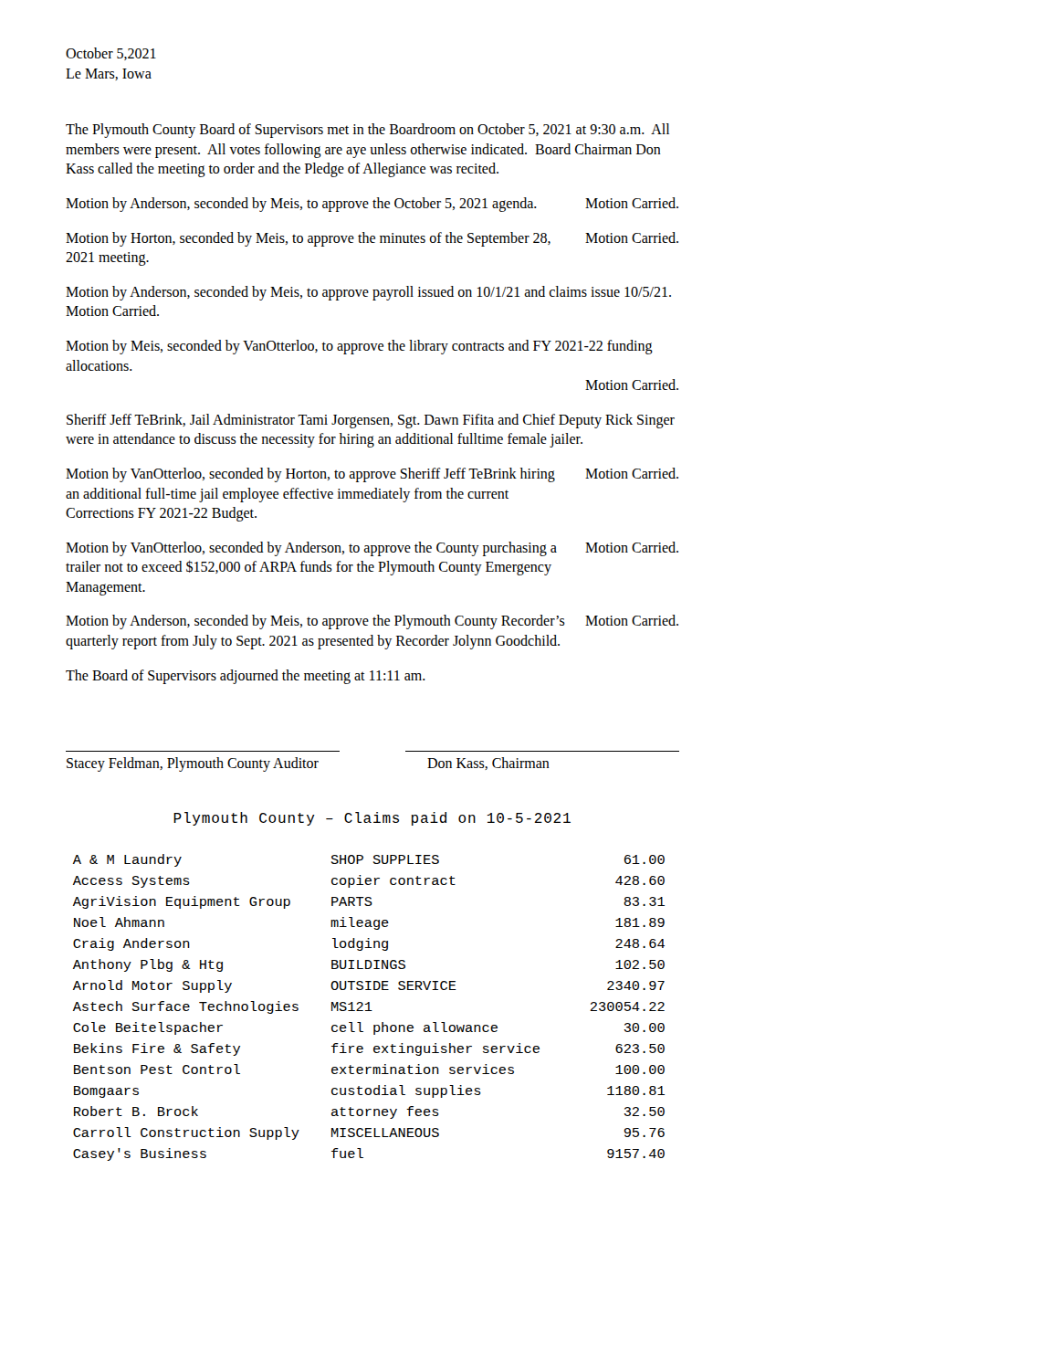October 5,2021
Le Mars, Iowa
The Plymouth County Board of Supervisors met in the Boardroom on October 5, 2021 at 9:30 a.m. All members were present. All votes following are aye unless otherwise indicated. Board Chairman Don Kass called the meeting to order and the Pledge of Allegiance was recited.
Motion by Anderson, seconded by Meis, to approve the October 5, 2021 agenda.
Motion Carried.
Motion by Horton, seconded by Meis, to approve the minutes of the September 28, 2021 meeting.
Motion Carried.
Motion by Anderson, seconded by Meis, to approve payroll issued on 10/1/21 and claims issue 10/5/21. Motion Carried.
Motion by Meis, seconded by VanOtterloo, to approve the library contracts and FY 2021-22 funding allocations.
Motion Carried.
Sheriff Jeff TeBrink, Jail Administrator Tami Jorgensen, Sgt. Dawn Fifita and Chief Deputy Rick Singer were in attendance to discuss the necessity for hiring an additional fulltime female jailer.
Motion by VanOtterloo, seconded by Horton, to approve Sheriff Jeff TeBrink hiring an additional full-time jail employee effective immediately from the current Corrections FY 2021-22 Budget.
Motion Carried.
Motion by VanOtterloo, seconded by Anderson, to approve the County purchasing a trailer not to exceed $152,000 of ARPA funds for the Plymouth County Emergency Management.
Motion Carried.
Motion by Anderson, seconded by Meis, to approve the Plymouth County Recorder’s quarterly report from July to Sept. 2021 as presented by Recorder Jolynn Goodchild.
Motion Carried.
The Board of Supervisors adjourned the meeting at 11:11 am.
Stacey Feldman, Plymouth County Auditor
Don Kass, Chairman
Plymouth County – Claims paid on 10-5-2021
| A & M Laundry | SHOP SUPPLIES | 61.00 |
| Access Systems | copier contract | 428.60 |
| AgriVision Equipment Group | PARTS | 83.31 |
| Noel Ahmann | mileage | 181.89 |
| Craig Anderson | lodging | 248.64 |
| Anthony Plbg & Htg | BUILDINGS | 102.50 |
| Arnold Motor Supply | OUTSIDE SERVICE | 2340.97 |
| Astech Surface Technologies | MS121 | 230054.22 |
| Cole Beitelspacher | cell phone allowance | 30.00 |
| Bekins Fire & Safety | fire extinguisher service | 623.50 |
| Bentson Pest Control | extermination services | 100.00 |
| Bomgaars | custodial supplies | 1180.81 |
| Robert B. Brock | attorney fees | 32.50 |
| Carroll Construction Supply | MISCELLANEOUS | 95.76 |
| Casey's Business | fuel | 9157.40 |